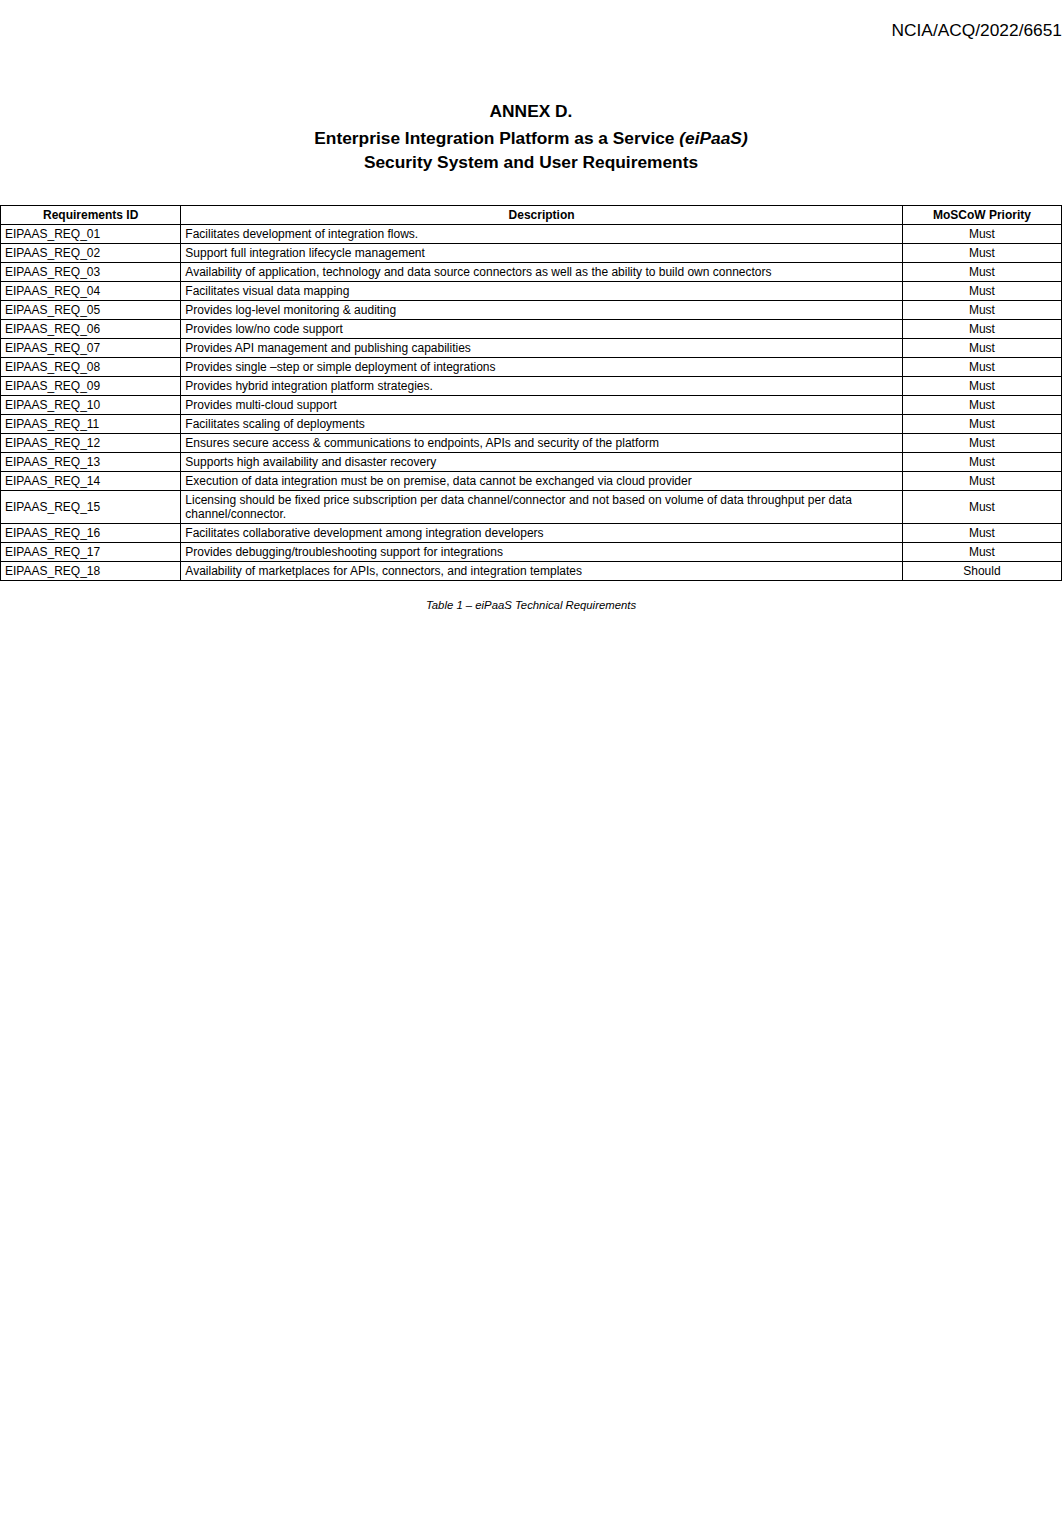NCIA/ACQ/2022/6651
ANNEX D.
Enterprise Integration Platform as a Service (eiPaaS)
Security System and User Requirements
| Requirements ID | Description | MoSCoW Priority |
| --- | --- | --- |
| EIPAAS_REQ_01 | Facilitates development of integration flows. | Must |
| EIPAAS_REQ_02 | Support full integration lifecycle management | Must |
| EIPAAS_REQ_03 | Availability of application, technology and data source connectors as well as the ability to build own connectors | Must |
| EIPAAS_REQ_04 | Facilitates visual data mapping | Must |
| EIPAAS_REQ_05 | Provides log-level monitoring & auditing | Must |
| EIPAAS_REQ_06 | Provides low/no code support | Must |
| EIPAAS_REQ_07 | Provides API management and publishing capabilities | Must |
| EIPAAS_REQ_08 | Provides single –step or simple deployment of integrations | Must |
| EIPAAS_REQ_09 | Provides hybrid integration platform strategies. | Must |
| EIPAAS_REQ_10 | Provides multi-cloud support | Must |
| EIPAAS_REQ_11 | Facilitates scaling of deployments | Must |
| EIPAAS_REQ_12 | Ensures secure access & communications to endpoints, APIs and security of the platform | Must |
| EIPAAS_REQ_13 | Supports high availability and disaster recovery | Must |
| EIPAAS_REQ_14 | Execution of data integration must be on premise, data cannot be exchanged via cloud provider | Must |
| EIPAAS_REQ_15 | Licensing should be fixed price subscription per data channel/connector and not based on volume of data throughput per data channel/connector. | Must |
| EIPAAS_REQ_16 | Facilitates collaborative development among integration developers | Must |
| EIPAAS_REQ_17 | Provides debugging/troubleshooting support for integrations | Must |
| EIPAAS_REQ_18 | Availability of marketplaces for APIs, connectors, and integration templates | Should |
Table 1 – eiPaaS Technical Requirements
Page 8 of 8